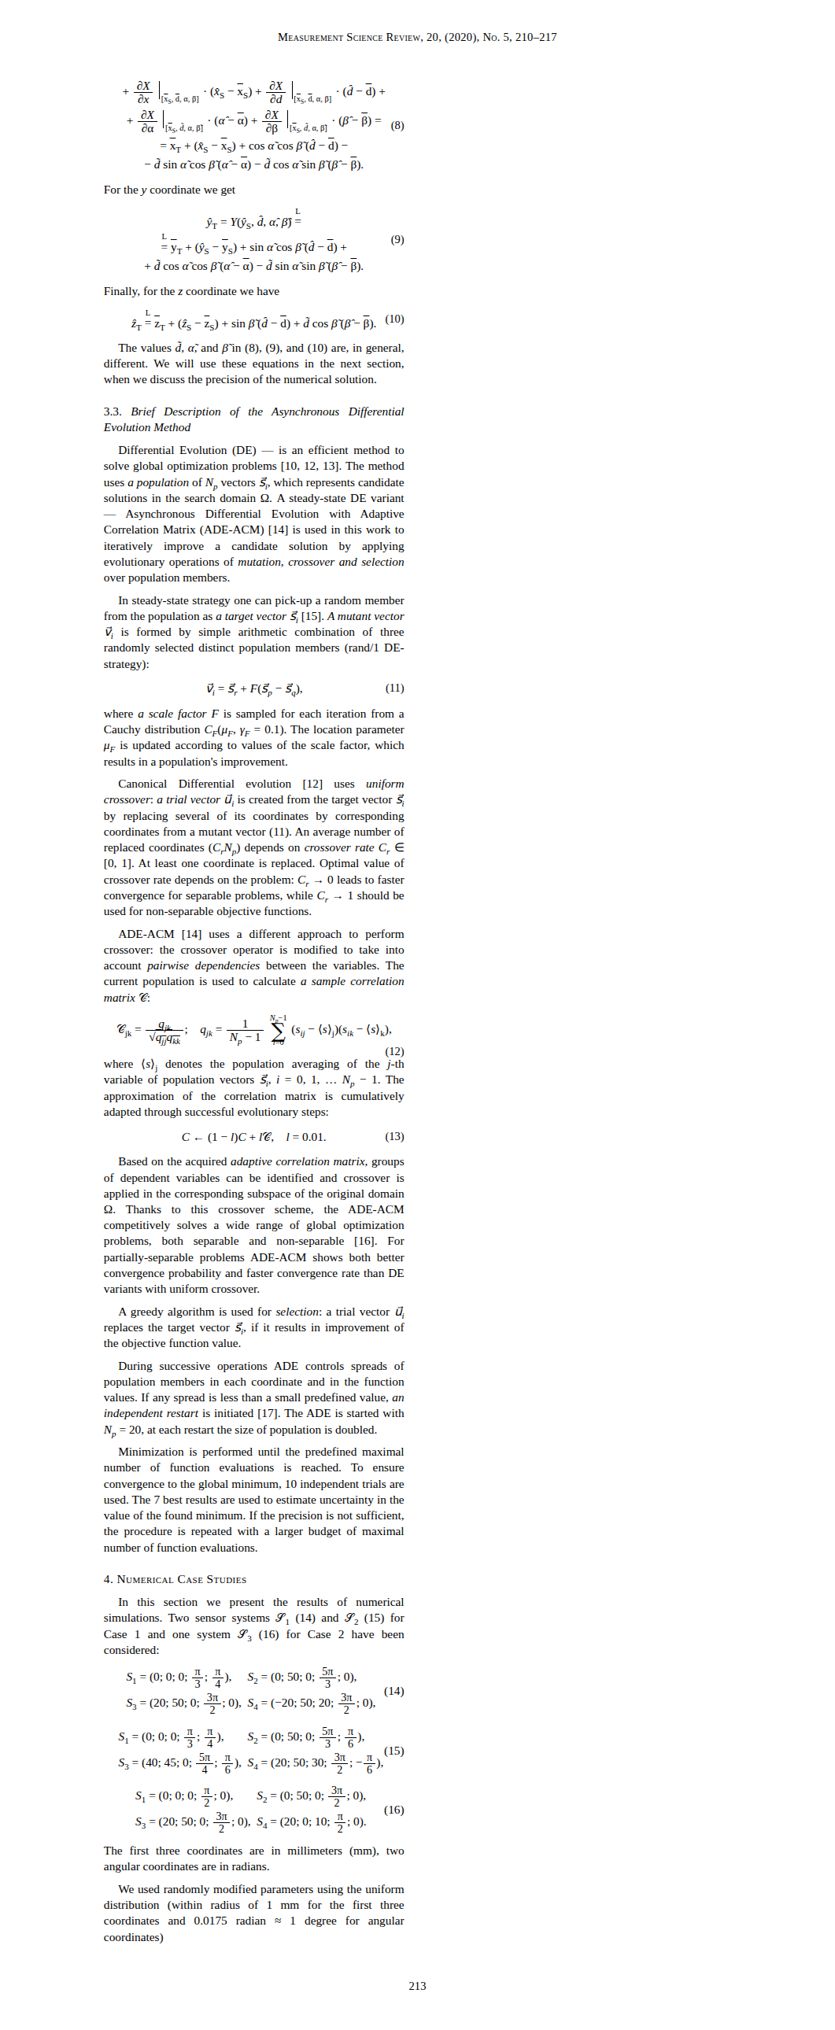Measurement Science Review, 20, (2020), No. 5, 210–217
+ ∂X∂x [xS, d, α, β] · (x̂S − xS) + ∂X∂d [xS, d, α, β] · (d̂ − d) + + ∂X∂α [xS, d̃, α, β̃] · (α̂ − α) + ∂X∂β [xS, d̃, α, β̃] · (β̂ − β) = (8) = xT + (x̂S − xS) + cos α̃ cos β̃ (d̂ − d) − − d̃ sin α̃ cos β̃ (α̂ − α) − d̃ cos α̃ sin β̃ (β̂ − β).
For the y coordinate we get
ŷT = Y(ŷS, d̂, α̂, β̂) L= L= yT + (ŷS − yS) + sin α̃ cos β̃ (d̂ − d) + (9) + d̃ cos α̃ cos β̃ (α̂ − α) − d̃ sin α̃ sin β̃ (β̂ − β).
Finally, for the z coordinate we have
ẑT L= zT + (ẑS − zS) + sin β̃ (d̂ − d) + d̃ cos β̃ (β̂ − β). (10)
The values d̃, α̃, and β̃ in (8), (9), and (10) are, in general, different. We will use these equations in the next section, when we discuss the precision of the numerical solution.
3.3. Brief Description of the Asynchronous Differential Evolution Method
Differential Evolution (DE) — is an efficient method to solve global optimization problems [10, 12, 13]. The method uses a population of Np vectors s⃗i, which represents candidate solutions in the search domain Ω. A steady-state DE variant — Asynchronous Differential Evolution with Adaptive Correlation Matrix (ADE-ACM) [14] is used in this work to iteratively improve a candidate solution by applying evolutionary operations of mutation, crossover and selection over population members.
In steady-state strategy one can pick-up a random member from the population as a target vector s⃗i [15]. A mutant vector v⃗i is formed by simple arithmetic combination of three randomly selected distinct population members (rand/1 DE-strategy):
v⃗i = s⃗r + F(s⃗p − s⃗q), (11)
where a scale factor F is sampled for each iteration from a Cauchy distribution CF(μF, γF = 0.1). The location parameter μF is updated according to values of the scale factor, which results in a population's improvement.
Canonical Differential evolution [12] uses uniform crossover: a trial vector u⃗i is created from the target vector s⃗i by replacing several of its coordinates by corresponding coordinates from a mutant vector (11). An average number of replaced coordinates (CrNp) depends on crossover rate Cr ∈ [0, 1]. At least one coordinate is replaced. Optimal value of crossover rate depends on the problem: Cr → 0 leads to faster convergence for separable problems, while Cr → 1 should be used for non-separable objective functions.
ADE-ACM [14] uses a different approach to perform crossover: the crossover operator is modified to take into account pairwise dependencies between the variables. The current population is used to calculate a sample correlation matrix 𝒞:
𝒞jk = qjk√qjjqkk; qjk = 1 Np − 1 Np−1∑i=0 (sij − ⟨s⟩j)(sik − ⟨s⟩k), (12)
where ⟨s⟩j denotes the population averaging of the j-th variable of population vectors s⃗i, i = 0, 1, … Np − 1. The approximation of the correlation matrix is cumulatively adapted through successful evolutionary steps:
C ← (1 − l)C + l 𝒞, l = 0.01. (13)
Based on the acquired adaptive correlation matrix, groups of dependent variables can be identified and crossover is applied in the corresponding subspace of the original domain Ω. Thanks to this crossover scheme, the ADE-ACM competitively solves a wide range of global optimization problems, both separable and non-separable [16]. For partially-separable problems ADE-ACM shows both better convergence probability and faster convergence rate than DE variants with uniform crossover.
A greedy algorithm is used for selection: a trial vector u⃗i replaces the target vector s⃗i, if it results in improvement of the objective function value.
During successive operations ADE controls spreads of population members in each coordinate and in the function values. If any spread is less than a small predefined value, an independent restart is initiated [17]. The ADE is started with Np = 20, at each restart the size of population is doubled.
Minimization is performed until the predefined maximal number of function evaluations is reached. To ensure convergence to the global minimum, 10 independent trials are used. The 7 best results are used to estimate uncertainty in the value of the found minimum. If the precision is not sufficient, the procedure is repeated with a larger budget of maximal number of function evaluations.
4. Numerical Case Studies
In this section we present the results of numerical simulations. Two sensor systems 𝒮1 (14) and 𝒮2 (15) for Case 1 and one system 𝒮3 (16) for Case 2 have been considered:
| S 1 = (0; 0; 0; π 3 ; π 4 ) , | S 2 = (0; 50; 0; 5π 3 ; 0) , |
| S 3 = (20; 50; 0; 3π 2 ; 0) , | S 4 = (−20; 50; 20; 3π 2 ; 0) , |
(14)
| S 1 = (0; 0; 0; π 3 ; π 4 ) , | S 2 = (0; 50; 0; 5π 3 ; π 6 ) , |
| S 3 = (40; 45; 0; 5π 4 ; π 6 ) , | S 4 = (20; 50; 30; 3π 2 ; − π 6 ) , |
(15)
| S 1 = (0; 0; 0; π 2 ; 0) , | S 2 = (0; 50; 0; 3π 2 ; 0) , |
| S 3 = (20; 50; 0; 3π 2 ; 0) , | S 4 = (20; 0; 10; π 2 ; 0) . |
(16)
The first three coordinates are in millimeters (mm), two angular coordinates are in radians.
We used randomly modified parameters using the uniform distribution (within radius of 1 mm for the first three coordinates and 0.0175 radian ≈ 1 degree for angular coordinates)
213